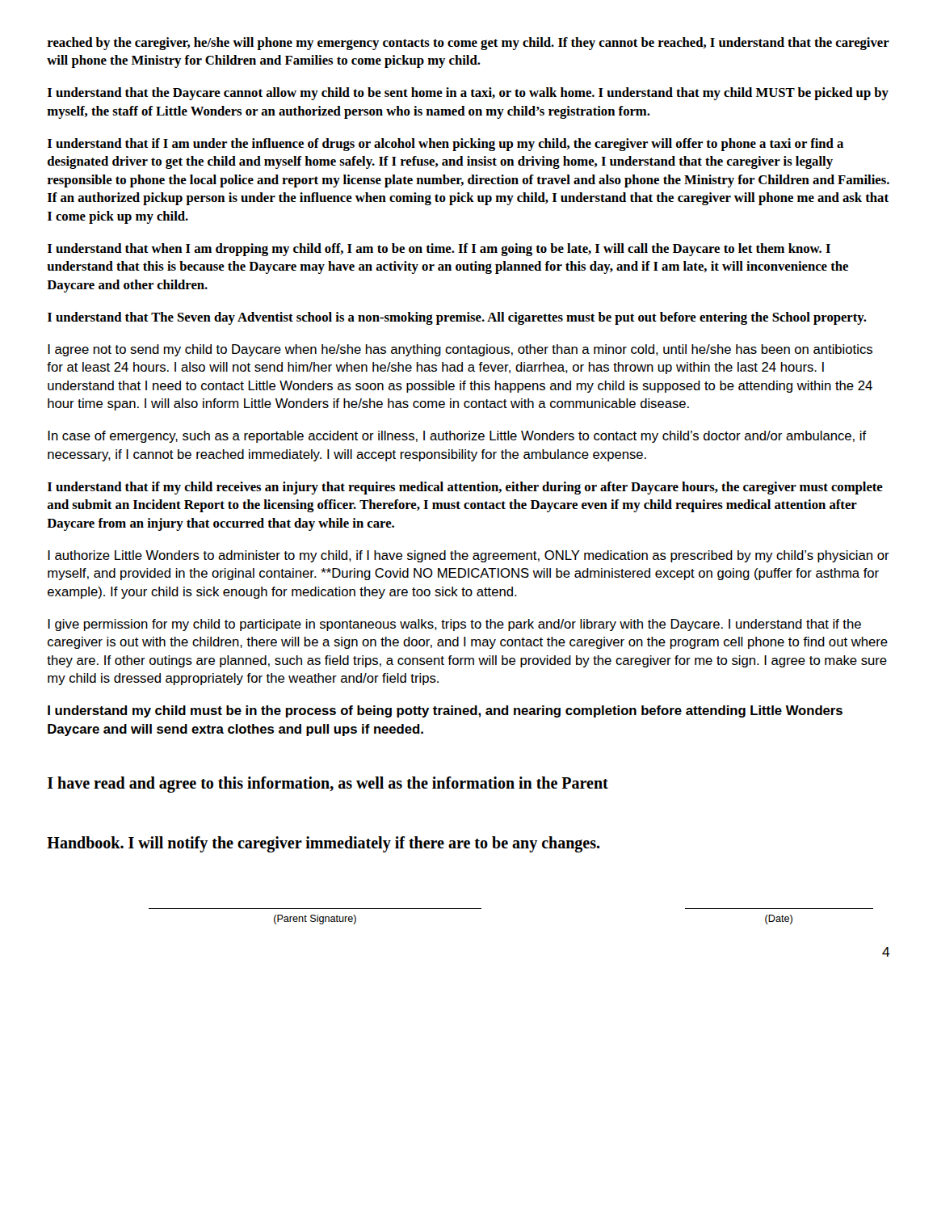reached by the caregiver, he/she will phone my emergency contacts to come get my child. If they cannot be reached, I understand that the caregiver will phone the Ministry for Children and Families to come pickup my child.
I understand that the Daycare cannot allow my child to be sent home in a taxi, or to walk home. I understand that my child MUST be picked up by myself, the staff of Little Wonders or an authorized person who is named on my child’s registration form.
I understand that if I am under the influence of drugs or alcohol when picking up my child, the caregiver will offer to phone a taxi or find a designated driver to get the child and myself home safely. If I refuse, and insist on driving home, I understand that the caregiver is legally responsible to phone the local police and report my license plate number, direction of travel and also phone the Ministry for Children and Families. If an authorized pickup person is under the influence when coming to pick up my child, I understand that the caregiver will phone me and ask that I come pick up my child.
I understand that when I am dropping my child off, I am to be on time. If I am going to be late, I will call the Daycare to let them know. I understand that this is because the Daycare may have an activity or an outing planned for this day, and if I am late, it will inconvenience the Daycare and other children.
I understand that The Seven day Adventist school is a non-smoking premise. All cigarettes must be put out before entering the School property.
I agree not to send my child to Daycare when he/she has anything contagious, other than a minor cold, until he/she has been on antibiotics for at least 24 hours. I also will not send him/her when he/she has had a fever, diarrhea, or has thrown up within the last 24 hours. I understand that I need to contact Little Wonders as soon as possible if this happens and my child is supposed to be attending within the 24 hour time span. I will also inform Little Wonders if he/she has come in contact with a communicable disease.
In case of emergency, such as a reportable accident or illness, I authorize Little Wonders to contact my child’s doctor and/or ambulance, if necessary, if I cannot be reached immediately. I will accept responsibility for the ambulance expense.
I understand that if my child receives an injury that requires medical attention, either during or after Daycare hours, the caregiver must complete and submit an Incident Report to the licensing officer. Therefore, I must contact the Daycare even if my child requires medical attention after Daycare from an injury that occurred that day while in care.
I authorize Little Wonders to administer to my child, if I have signed the agreement, ONLY medication as prescribed by my child’s physician or myself, and provided in the original container. **During Covid NO MEDICATIONS will be administered except on going (puffer for asthma for example). If your child is sick enough for medication they are too sick to attend.
I give permission for my child to participate in spontaneous walks, trips to the park and/or library with the Daycare. I understand that if the caregiver is out with the children, there will be a sign on the door, and I may contact the caregiver on the program cell phone to find out where they are. If other outings are planned, such as field trips, a consent form will be provided by the caregiver for me to sign. I agree to make sure my child is dressed appropriately for the weather and/or field trips.
I understand my child must be in the process of being potty trained, and nearing completion before attending Little Wonders Daycare and will send extra clothes and pull ups if needed.
I have read and agree to this information, as well as the information in the Parent
Handbook. I will notify the caregiver immediately if there are to be any changes.
(Parent Signature)
(Date)
4